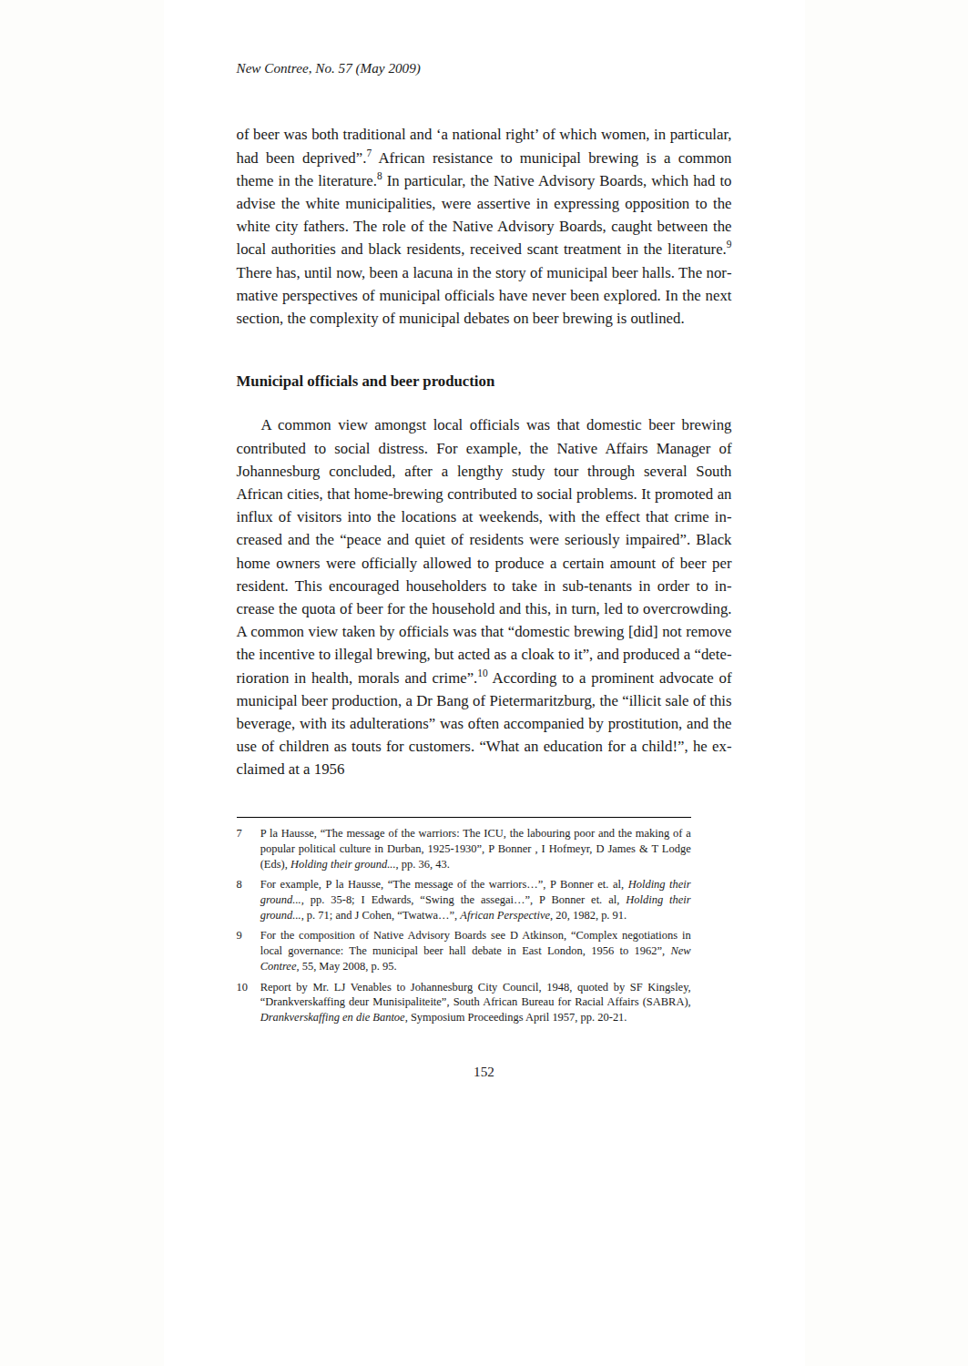New Contree, No. 57 (May 2009)
of beer was both traditional and ‘a national right’ of which women, in particular, had been deprived”.7 African resistance to municipal brewing is a common theme in the literature.8 In particular, the Native Advisory Boards, which had to advise the white municipalities, were assertive in expressing opposition to the white city fathers. The role of the Native Advisory Boards, caught between the local authorities and black residents, received scant treatment in the literature.9 There has, until now, been a lacuna in the story of municipal beer halls. The normative perspectives of municipal officials have never been explored. In the next section, the complexity of municipal debates on beer brewing is outlined.
Municipal officials and beer production
A common view amongst local officials was that domestic beer brewing contributed to social distress. For example, the Native Affairs Manager of Johannesburg concluded, after a lengthy study tour through several South African cities, that home-brewing contributed to social problems. It promoted an influx of visitors into the locations at weekends, with the effect that crime increased and the “peace and quiet of residents were seriously impaired”. Black home owners were officially allowed to produce a certain amount of beer per resident. This encouraged householders to take in sub-tenants in order to increase the quota of beer for the household and this, in turn, led to overcrowding. A common view taken by officials was that “domestic brewing [did] not remove the incentive to illegal brewing, but acted as a cloak to it”, and produced a “deterioration in health, morals and crime”.10 According to a prominent advocate of municipal beer production, a Dr Bang of Pietermaritzburg, the “illicit sale of this beverage, with its adulterations” was often accompanied by prostitution, and the use of children as touts for customers. “What an education for a child!”, he exclaimed at a 1956
7 P la Hausse, “The message of the warriors: The ICU, the labouring poor and the making of a popular political culture in Durban, 1925-1930”, P Bonner , I Hofmeyr, D James & T Lodge (Eds), Holding their ground..., pp. 36, 43.
8 For example, P la Hausse, “The message of the warriors…”, P Bonner et. al, Holding their ground..., pp. 35-8; I Edwards, “Swing the assegai…”, P Bonner et. al, Holding their ground..., p. 71; and J Cohen, “Twatwa…”, African Perspective, 20, 1982, p. 91.
9 For the composition of Native Advisory Boards see D Atkinson, “Complex negotiations in local governance: The municipal beer hall debate in East London, 1956 to 1962”, New Contree, 55, May 2008, p. 95.
10 Report by Mr. LJ Venables to Johannesburg City Council, 1948, quoted by SF Kingsley, “Drankverskaffing deur Munisipaliteite”, South African Bureau for Racial Affairs (SABRA), Drankverskaffing en die Bantoe, Symposium Proceedings April 1957, pp. 20-21.
152